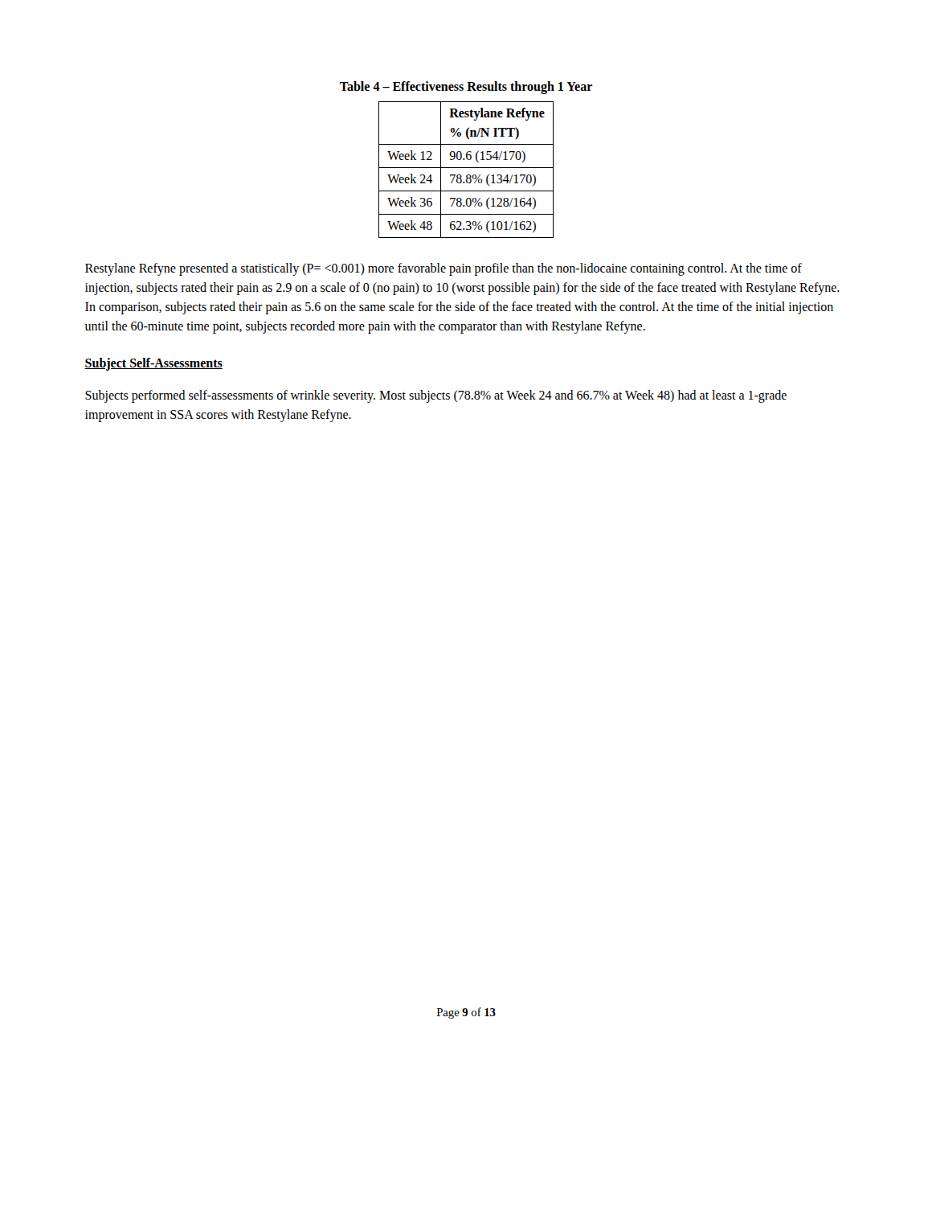Table 4 – Effectiveness Results through 1 Year
| | Restylane Refyne % (n/N ITT) |
| Week 12 | 90.6 (154/170) |
| Week 24 | 78.8% (134/170) |
| Week 36 | 78.0% (128/164) |
| Week 48 | 62.3% (101/162) |
Restylane Refyne presented a statistically (P= <0.001) more favorable pain profile than the non-lidocaine containing control. At the time of injection, subjects rated their pain as 2.9 on a scale of 0 (no pain) to 10 (worst possible pain) for the side of the face treated with Restylane Refyne. In comparison, subjects rated their pain as 5.6 on the same scale for the side of the face treated with the control. At the time of the initial injection until the 60-minute time point, subjects recorded more pain with the comparator than with Restylane Refyne.
Subject Self-Assessments
Subjects performed self-assessments of wrinkle severity. Most subjects (78.8% at Week 24 and 66.7% at Week 48) had at least a 1-grade improvement in SSA scores with Restylane Refyne.
Page 9 of 13